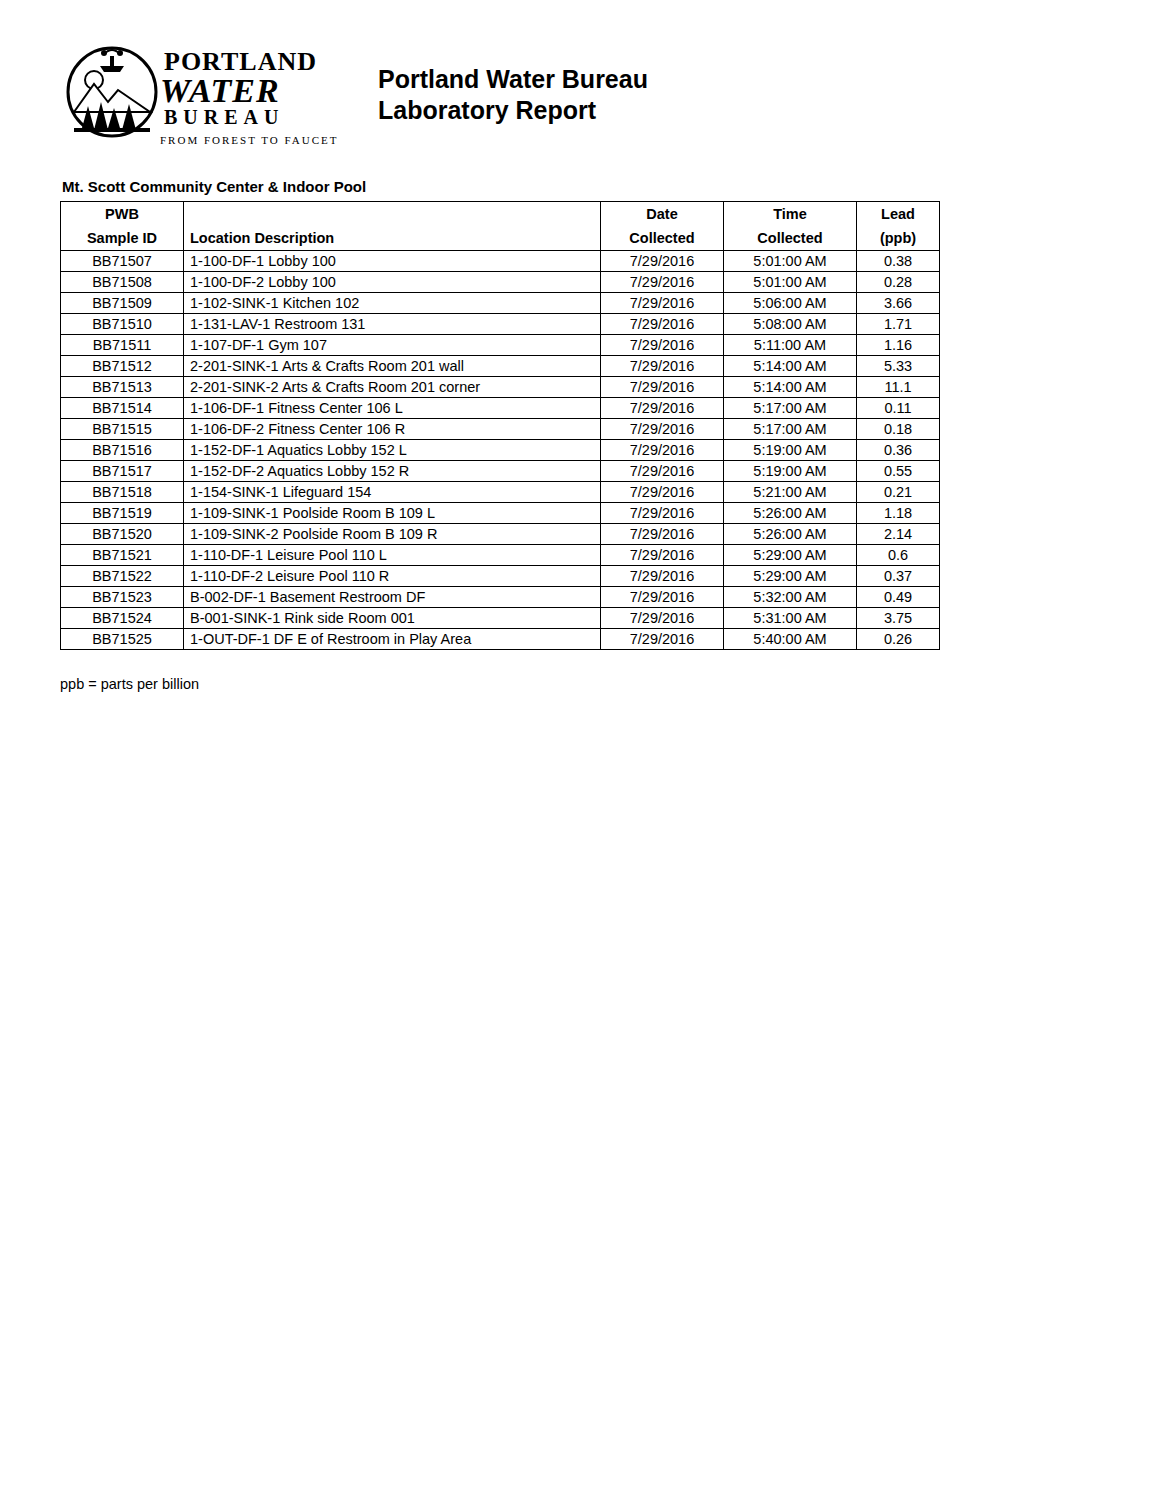PORTLAND WATER BUREAU FROM FOREST TO FAUCET
Portland Water Bureau
Laboratory Report
Mt. Scott Community Center & Indoor Pool
| PWB | | Date | Time | Lead |
| --- | --- | --- | --- | --- |
| Sample ID | Location Description | Collected | Collected | (ppb) |
| BB71507 | 1-100-DF-1 Lobby 100 | 7/29/2016 | 5:01:00 AM | 0.38 |
| BB71508 | 1-100-DF-2 Lobby 100 | 7/29/2016 | 5:01:00 AM | 0.28 |
| BB71509 | 1-102-SINK-1 Kitchen 102 | 7/29/2016 | 5:06:00 AM | 3.66 |
| BB71510 | 1-131-LAV-1 Restroom 131 | 7/29/2016 | 5:08:00 AM | 1.71 |
| BB71511 | 1-107-DF-1 Gym 107 | 7/29/2016 | 5:11:00 AM | 1.16 |
| BB71512 | 2-201-SINK-1 Arts & Crafts Room 201 wall | 7/29/2016 | 5:14:00 AM | 5.33 |
| BB71513 | 2-201-SINK-2 Arts & Crafts Room 201 corner | 7/29/2016 | 5:14:00 AM | 11.1 |
| BB71514 | 1-106-DF-1 Fitness Center 106 L | 7/29/2016 | 5:17:00 AM | 0.11 |
| BB71515 | 1-106-DF-2 Fitness Center 106 R | 7/29/2016 | 5:17:00 AM | 0.18 |
| BB71516 | 1-152-DF-1 Aquatics Lobby 152 L | 7/29/2016 | 5:19:00 AM | 0.36 |
| BB71517 | 1-152-DF-2 Aquatics Lobby 152 R | 7/29/2016 | 5:19:00 AM | 0.55 |
| BB71518 | 1-154-SINK-1 Lifeguard 154 | 7/29/2016 | 5:21:00 AM | 0.21 |
| BB71519 | 1-109-SINK-1 Poolside Room B 109 L | 7/29/2016 | 5:26:00 AM | 1.18 |
| BB71520 | 1-109-SINK-2 Poolside Room B 109 R | 7/29/2016 | 5:26:00 AM | 2.14 |
| BB71521 | 1-110-DF-1 Leisure Pool 110 L | 7/29/2016 | 5:29:00 AM | 0.6 |
| BB71522 | 1-110-DF-2 Leisure Pool 110 R | 7/29/2016 | 5:29:00 AM | 0.37 |
| BB71523 | B-002-DF-1 Basement Restroom DF | 7/29/2016 | 5:32:00 AM | 0.49 |
| BB71524 | B-001-SINK-1 Rink side Room 001 | 7/29/2016 | 5:31:00 AM | 3.75 |
| BB71525 | 1-OUT-DF-1 DF E of Restroom in Play Area | 7/29/2016 | 5:40:00 AM | 0.26 |
ppb = parts per billion